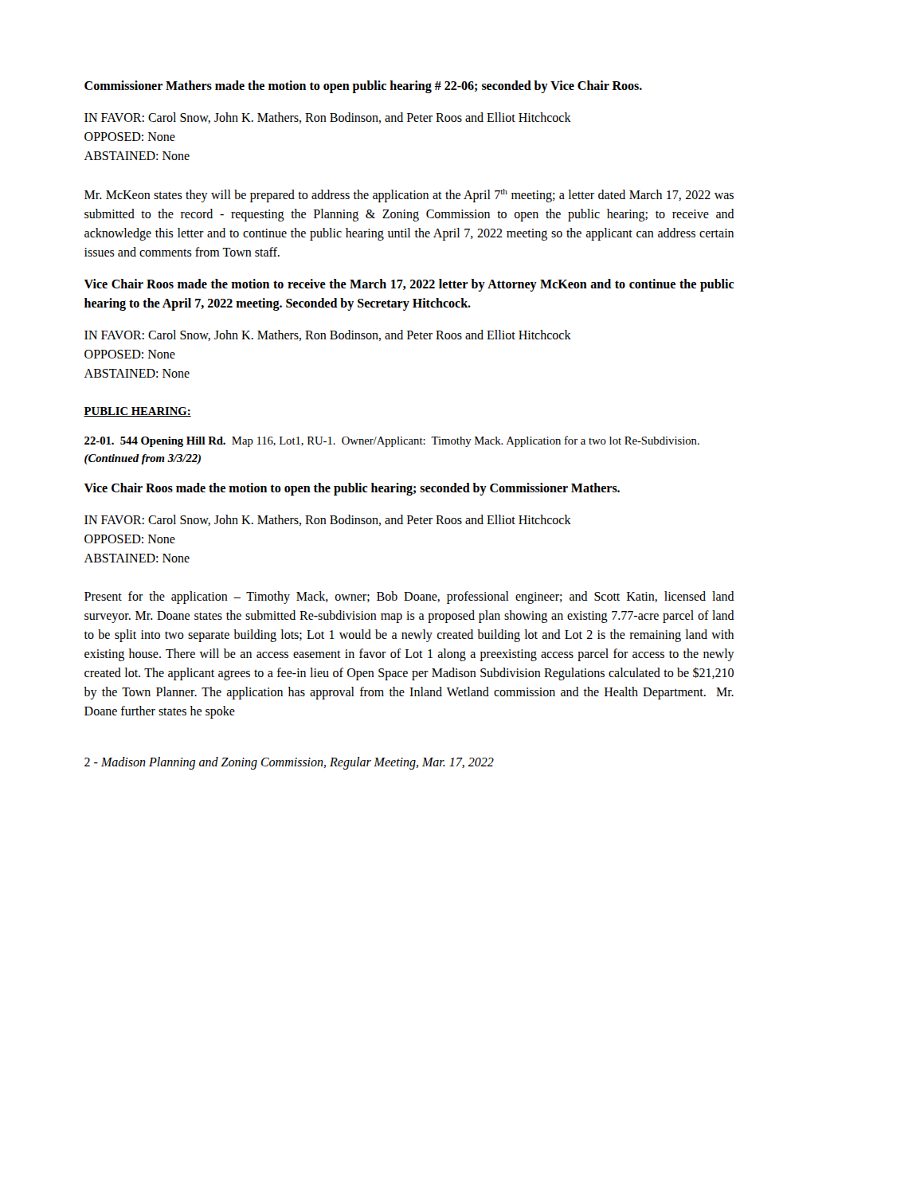Commissioner Mathers made the motion to open public hearing # 22-06; seconded by Vice Chair Roos.
IN FAVOR: Carol Snow, John K. Mathers, Ron Bodinson, and Peter Roos and Elliot Hitchcock
OPPOSED: None
ABSTAINED: None
Mr. McKeon states they will be prepared to address the application at the April 7th meeting; a letter dated March 17, 2022 was submitted to the record - requesting the Planning & Zoning Commission to open the public hearing; to receive and acknowledge this letter and to continue the public hearing until the April 7, 2022 meeting so the applicant can address certain issues and comments from Town staff.
Vice Chair Roos made the motion to receive the March 17, 2022 letter by Attorney McKeon and to continue the public hearing to the April 7, 2022 meeting. Seconded by Secretary Hitchcock.
IN FAVOR: Carol Snow, John K. Mathers, Ron Bodinson, and Peter Roos and Elliot Hitchcock
OPPOSED: None
ABSTAINED: None
PUBLIC HEARING:
22-01. 544 Opening Hill Rd. Map 116, Lot1, RU-1. Owner/Applicant: Timothy Mack. Application for a two lot Re-Subdivision. (Continued from 3/3/22)
Vice Chair Roos made the motion to open the public hearing; seconded by Commissioner Mathers.
IN FAVOR: Carol Snow, John K. Mathers, Ron Bodinson, and Peter Roos and Elliot Hitchcock
OPPOSED: None
ABSTAINED: None
Present for the application – Timothy Mack, owner; Bob Doane, professional engineer; and Scott Katin, licensed land surveyor. Mr. Doane states the submitted Re-subdivision map is a proposed plan showing an existing 7.77-acre parcel of land to be split into two separate building lots; Lot 1 would be a newly created building lot and Lot 2 is the remaining land with existing house. There will be an access easement in favor of Lot 1 along a preexisting access parcel for access to the newly created lot. The applicant agrees to a fee-in lieu of Open Space per Madison Subdivision Regulations calculated to be $21,210 by the Town Planner. The application has approval from the Inland Wetland commission and the Health Department. Mr. Doane further states he spoke
2 - Madison Planning and Zoning Commission, Regular Meeting, Mar. 17, 2022